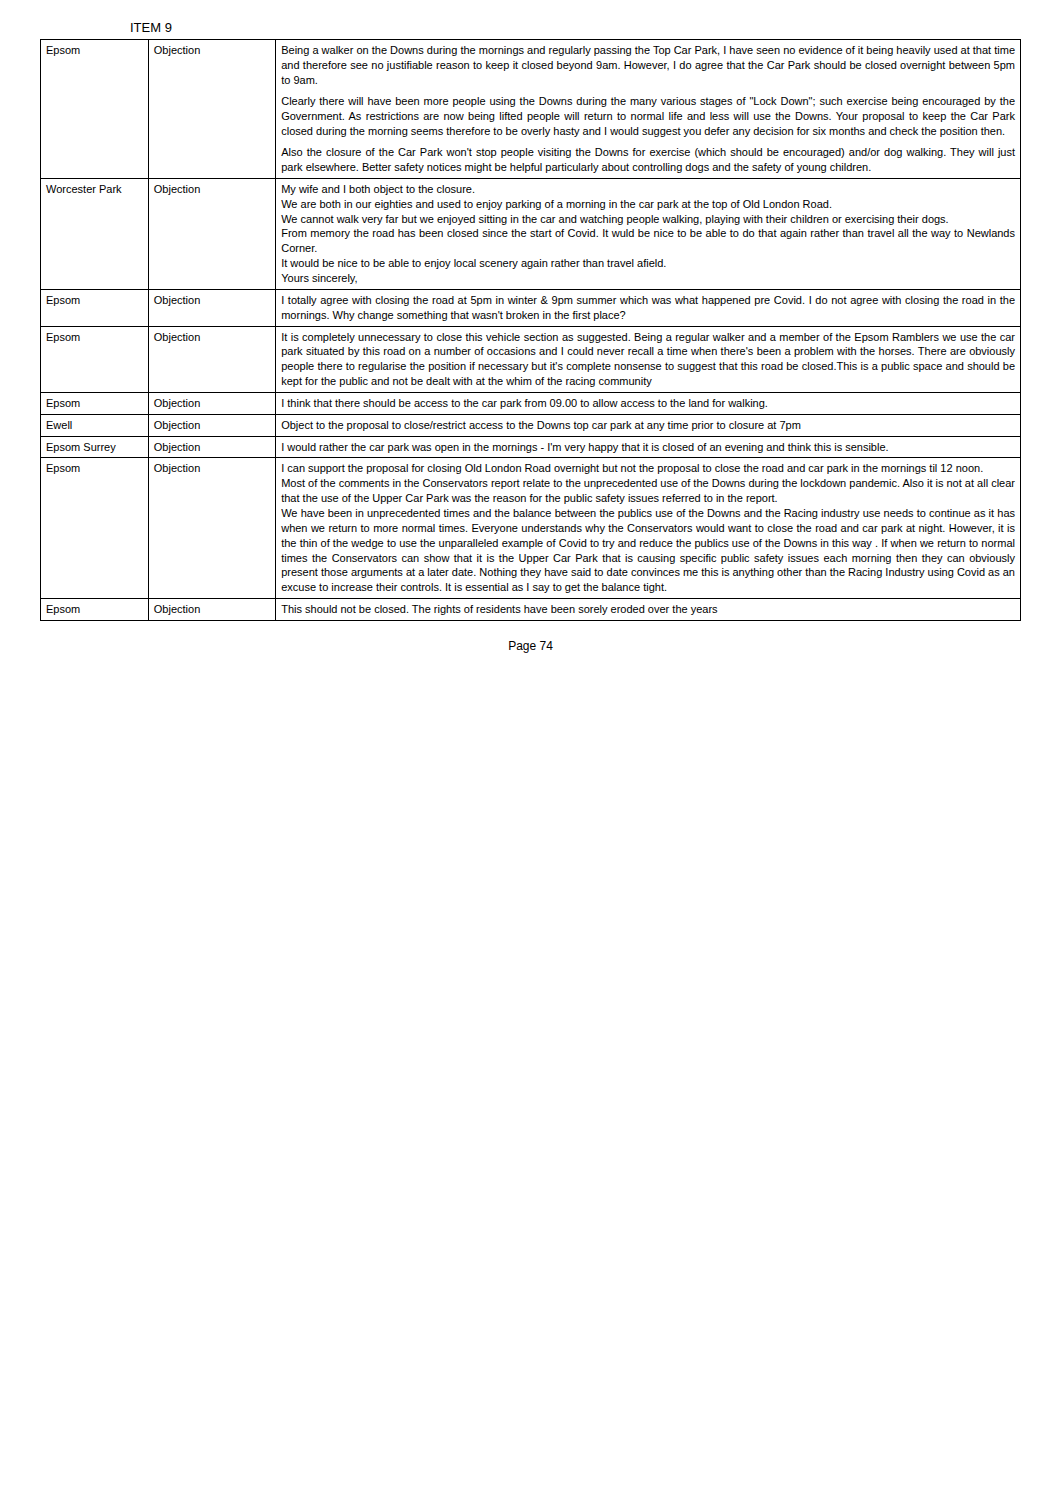ITEM 9
| Epsom | Objection | Being a walker on the Downs during the mornings and regularly passing the Top Car Park, I have seen no evidence of it being heavily used at that time and therefore see no justifiable reason to keep it closed beyond 9am. However, I do agree that the Car Park should be closed overnight between 5pm to 9am. Clearly there will have been more people using the Downs during the many various stages of "Lock Down"; such exercise being encouraged by the Government. As restrictions are now being lifted people will return to normal life and less will use the Downs. Your proposal to keep the Car Park closed during the morning seems therefore to be overly hasty and I would suggest you defer any decision for six months and check the position then. Also the closure of the Car Park won't stop people visiting the Downs for exercise (which should be encouraged) and/or dog walking. They will just park elsewhere. Better safety notices might be helpful particularly about controlling dogs and the safety of young children. |
| Worcester Park | Objection | My wife and I both object to the closure. We are both in our eighties and used to enjoy parking of a morning in the car park at the top of Old London Road. We cannot walk very far but we enjoyed sitting in the car and watching people walking, playing with their children or exercising their dogs. From memory the road has been closed since the start of Covid. It wuld be nice to be able to do that again rather than travel all the way to Newlands Corner. It would be nice to be able to enjoy local scenery again rather than travel afield. Yours sincerely, |
| Epsom | Objection | I totally agree with closing the road at 5pm in winter & 9pm summer which was what happened pre Covid. I do not agree with closing the road in the mornings. Why change something that wasn't broken in the first place? |
| Epsom | Objection | It is completely unnecessary to close this vehicle section as suggested. Being a regular walker and a member of the Epsom Ramblers we use the car park situated by this road on a number of occasions and I could never recall a time when there's been a problem with the horses. There are obviously people there to regularise the position if necessary but it's complete nonsense to suggest that this road be closed.This is a public space and should be kept for the public and not be dealt with at the whim of the racing community |
| Epsom | Objection | I think that there should be access to the car park from 09.00 to allow access to the land for walking. |
| Ewell | Objection | Object to the proposal to close/restrict access to the Downs top car park at any time prior to closure at 7pm |
| Epsom Surrey | Objection | I would rather the car park was open in the mornings - I'm very happy that it is closed of an evening and think this is sensible. |
| Epsom | Objection | I can support the proposal for closing Old London Road overnight but not the proposal to close the road and car park in the mornings til 12 noon. Most of the comments in the Conservators report relate to the unprecedented use of the Downs during the lockdown pandemic. Also it is not at all clear that the use of the Upper Car Park was the reason for the public safety issues referred to in the report. We have been in unprecedented times and the balance between the publics use of the Downs and the Racing industry use needs to continue as it has when we return to more normal times. Everyone understands why the Conservators would want to close the road and car park at night. However, it is the thin of the wedge to use the unparalleled example of Covid to try and reduce the publics use of the Downs in this way . If when we return to normal times the Conservators can show that it is the Upper Car Park that is causing specific public safety issues each morning then they can obviously present those arguments at a later date. Nothing they have said to date convinces me this is anything other than the Racing Industry using Covid as an excuse to increase their controls. It is essential as I say to get the balance tight. |
| Epsom | Objection | This should not be closed. The rights of residents have been sorely eroded over the years |
Page 74